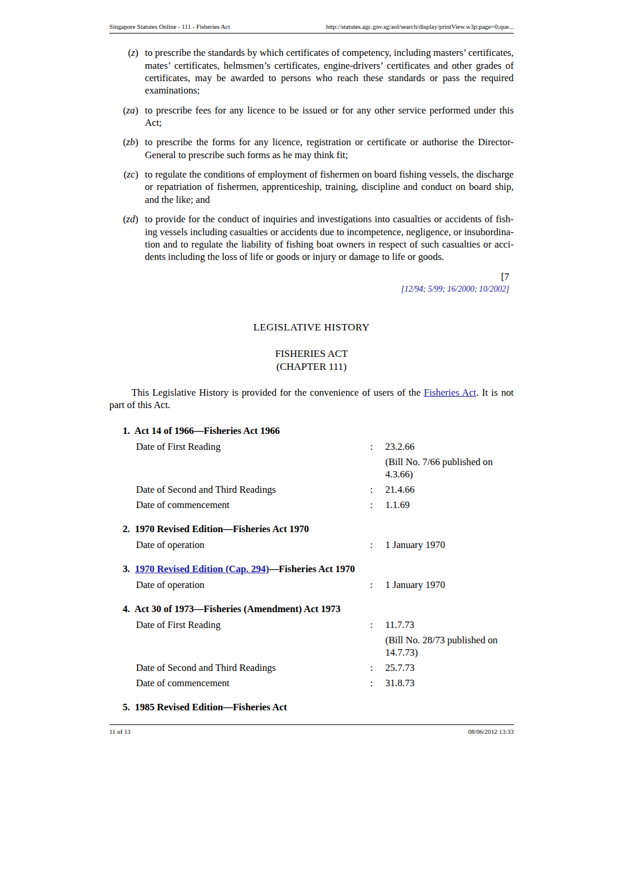Singapore Statutes Online - 111 - Fisheries Act
http://statutes.agc.gov.sg/aol/search/display/printView.w3p;page=0;que...
(z)
to prescribe the standards by which certificates of competency, including masters’ certificates, mates’ certificates, helmsmen’s certificates, engine-drivers’ certificates and other grades of certificates, may be awarded to persons who reach these standards or pass the required examinations;
(za)
to prescribe fees for any licence to be issued or for any other service performed under this Act;
(zb)
to prescribe the forms for any licence, registration or certificate or authorise the Director-General to prescribe such forms as he may think fit;
(zc)
to regulate the conditions of employment of fishermen on board fishing vessels, the discharge or repatriation of fishermen, apprenticeship, training, discipline and conduct on board ship, and the like; and
(zd)
to provide for the conduct of inquiries and investigations into casualties or accidents of fishing vessels including casualties or accidents due to incompetence, negligence, or insubordination and to regulate the liability of fishing boat owners in respect of such casualties or accidents including the loss of life or goods or injury or damage to life or goods.
[7
[12/94; 5/99; 16/2000; 10/2002]
LEGISLATIVE HISTORY
FISHERIES ACT
(CHAPTER 111)
This Legislative History is provided for the convenience of users of the Fisheries Act. It is not part of this Act.
1. Act 14 of 1966—Fisheries Act 1966
| Date of First Reading | : | 23.2.66 (Bill No. 7/66 published on 4.3.66) |
| Date of Second and Third Readings | : | 21.4.66 |
| Date of commencement | : | 1.1.69 |
2. 1970 Revised Edition—Fisheries Act 1970
| Date of operation | : | 1 January 1970 |
3. 1970 Revised Edition (Cap. 294)—Fisheries Act 1970
| Date of operation | : | 1 January 1970 |
4. Act 30 of 1973—Fisheries (Amendment) Act 1973
| Date of First Reading | : | 11.7.73 (Bill No. 28/73 published on 14.7.73) |
| Date of Second and Third Readings | : | 25.7.73 |
| Date of commencement | : | 31.8.73 |
5. 1985 Revised Edition—Fisheries Act
11 of 13
08/06/2012 13:33